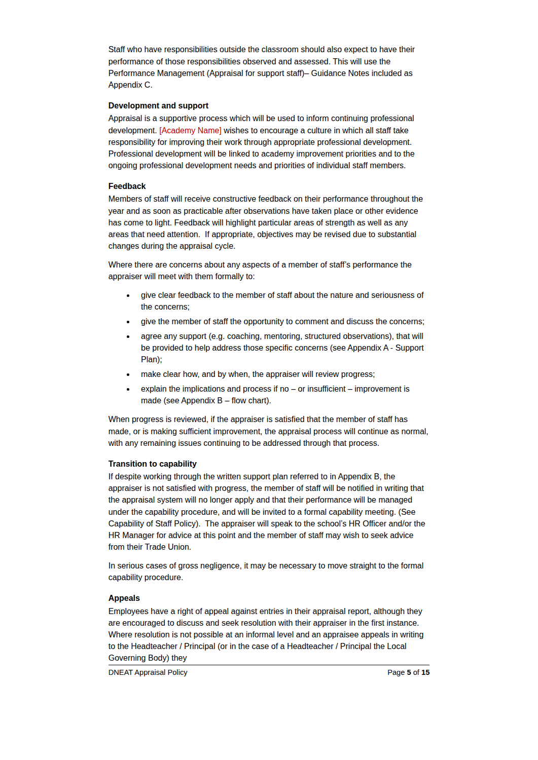Staff who have responsibilities outside the classroom should also expect to have their performance of those responsibilities observed and assessed. This will use the Performance Management (Appraisal for support staff)– Guidance Notes included as Appendix C.
Development and support
Appraisal is a supportive process which will be used to inform continuing professional development. [Academy Name] wishes to encourage a culture in which all staff take responsibility for improving their work through appropriate professional development. Professional development will be linked to academy improvement priorities and to the ongoing professional development needs and priorities of individual staff members.
Feedback
Members of staff will receive constructive feedback on their performance throughout the year and as soon as practicable after observations have taken place or other evidence has come to light. Feedback will highlight particular areas of strength as well as any areas that need attention. If appropriate, objectives may be revised due to substantial changes during the appraisal cycle.
Where there are concerns about any aspects of a member of staff’s performance the appraiser will meet with them formally to:
give clear feedback to the member of staff about the nature and seriousness of the concerns;
give the member of staff the opportunity to comment and discuss the concerns;
agree any support (e.g. coaching, mentoring, structured observations), that will be provided to help address those specific concerns (see Appendix A - Support Plan);
make clear how, and by when, the appraiser will review progress;
explain the implications and process if no – or insufficient – improvement is made (see Appendix B – flow chart).
When progress is reviewed, if the appraiser is satisfied that the member of staff has made, or is making sufficient improvement, the appraisal process will continue as normal, with any remaining issues continuing to be addressed through that process.
Transition to capability
If despite working through the written support plan referred to in Appendix B, the appraiser is not satisfied with progress, the member of staff will be notified in writing that the appraisal system will no longer apply and that their performance will be managed under the capability procedure, and will be invited to a formal capability meeting. (See Capability of Staff Policy). The appraiser will speak to the school’s HR Officer and/or the HR Manager for advice at this point and the member of staff may wish to seek advice from their Trade Union.
In serious cases of gross negligence, it may be necessary to move straight to the formal capability procedure.
Appeals
Employees have a right of appeal against entries in their appraisal report, although they are encouraged to discuss and seek resolution with their appraiser in the first instance. Where resolution is not possible at an informal level and an appraisee appeals in writing to the Headteacher / Principal (or in the case of a Headteacher / Principal the Local Governing Body) they
DNEAT Appraisal Policy Page 5 of 15